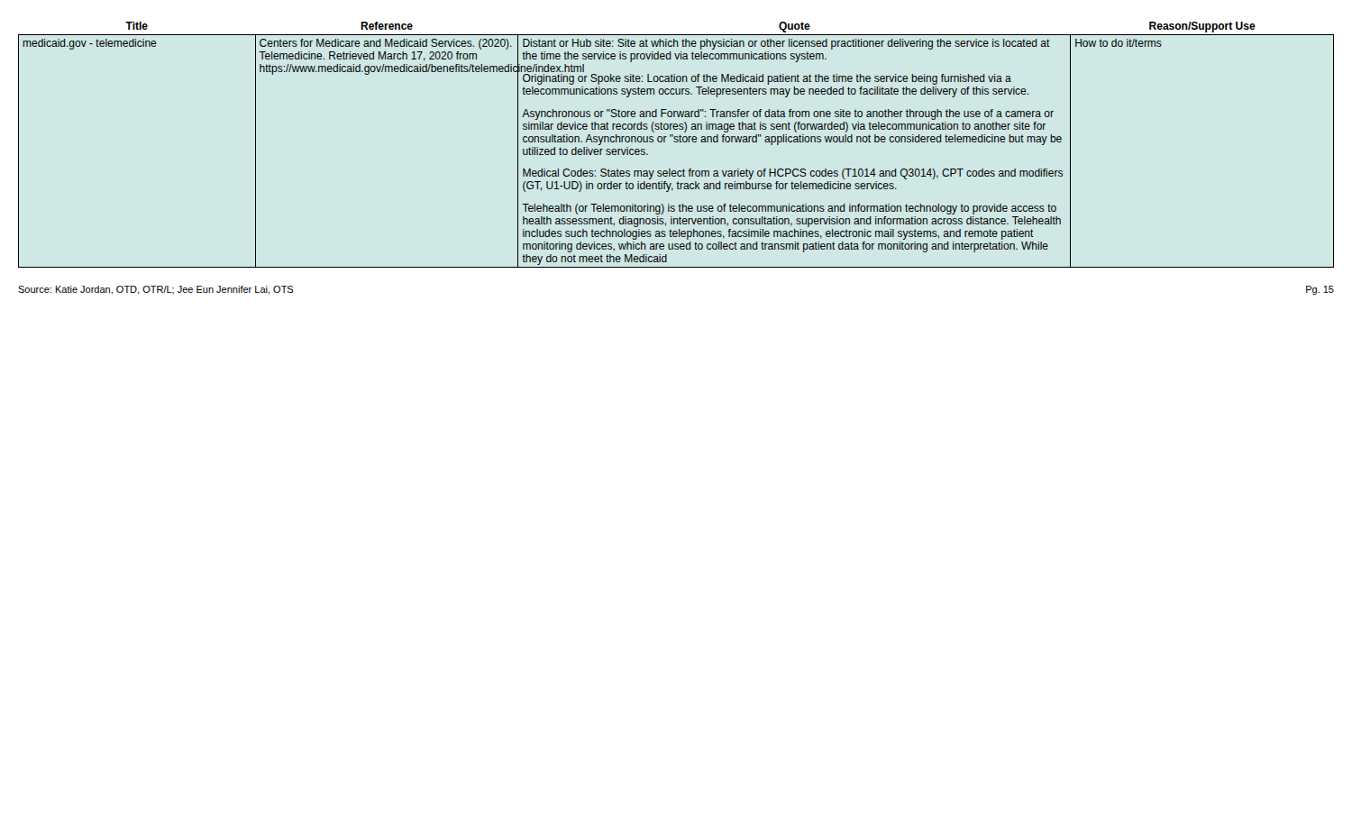| Title | Reference | Quote | Reason/Support Use |
| --- | --- | --- | --- |
| medicaid.gov - telemedicine | Centers for Medicare and Medicaid Services. (2020). Telemedicine. Retrieved March 17, 2020 from https://www.medicaid.gov/medicaid/benefits/telemedicine/index.html | Distant or Hub site: Site at which the physician or other licensed practitioner delivering the service is located at the time the service is provided via telecommunications system. Originating or Spoke site: Location of the Medicaid patient at the time the service being furnished via a telecommunications system occurs. Telepresenters may be needed to facilitate the delivery of this service. Asynchronous or "Store and Forward": Transfer of data from one site to another through the use of a camera or similar device that records (stores) an image that is sent (forwarded) via telecommunication to another site for consultation. Asynchronous or "store and forward" applications would not be considered telemedicine but may be utilized to deliver services. Medical Codes: States may select from a variety of HCPCS codes (T1014 and Q3014), CPT codes and modifiers (GT, U1-UD) in order to identify, track and reimburse for telemedicine services. Telehealth (or Telemonitoring) is the use of telecommunications and information technology to provide access to health assessment, diagnosis, intervention, consultation, supervision and information across distance. Telehealth includes such technologies as telephones, facsimile machines, electronic mail systems, and remote patient monitoring devices, which are used to collect and transmit patient data for monitoring and interpretation. While they do not meet the Medicaid | How to do it/terms |
Source: Katie Jordan, OTD, OTR/L; Jee Eun Jennifer Lai, OTS Pg. 15